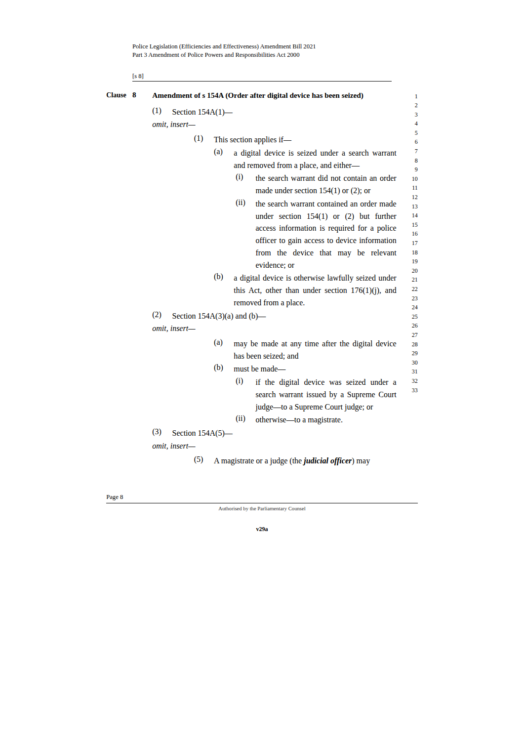Police Legislation (Efficiencies and Effectiveness) Amendment Bill 2021
Part 3 Amendment of Police Powers and Responsibilities Act 2000
[s 8]
Clause
8
Amendment of s 154A (Order after digital device has been seized)
(1)
Section 154A(1)—
omit, insert—
(1)
This section applies if—
(a)
a digital device is seized under a search warrant and removed from a place, and either—
(i)
the search warrant did not contain an order made under section 154(1) or (2); or
(ii)
the search warrant contained an order made under section 154(1) or (2) but further access information is required for a police officer to gain access to device information from the device that may be relevant evidence; or
(b)
a digital device is otherwise lawfully seized under this Act, other than under section 176(1)(j), and removed from a place.
(2)
Section 154A(3)(a) and (b)—
omit, insert—
(a)
may be made at any time after the digital device has been seized; and
(b)
must be made—
(i)
if the digital device was seized under a search warrant issued by a Supreme Court judge—to a Supreme Court judge; or
(ii)
otherwise—to a magistrate.
(3)
Section 154A(5)—
omit, insert—
(5)
A magistrate or a judge (the judicial officer) may
1
2
3
4
5
6
7
8
9
10
11
12
13
14
15
16
17
18
19
20
21
22
23
24
25
26
27
28
29
30
31
32
33
Page 8
Authorised by the Parliamentary Counsel
v29a